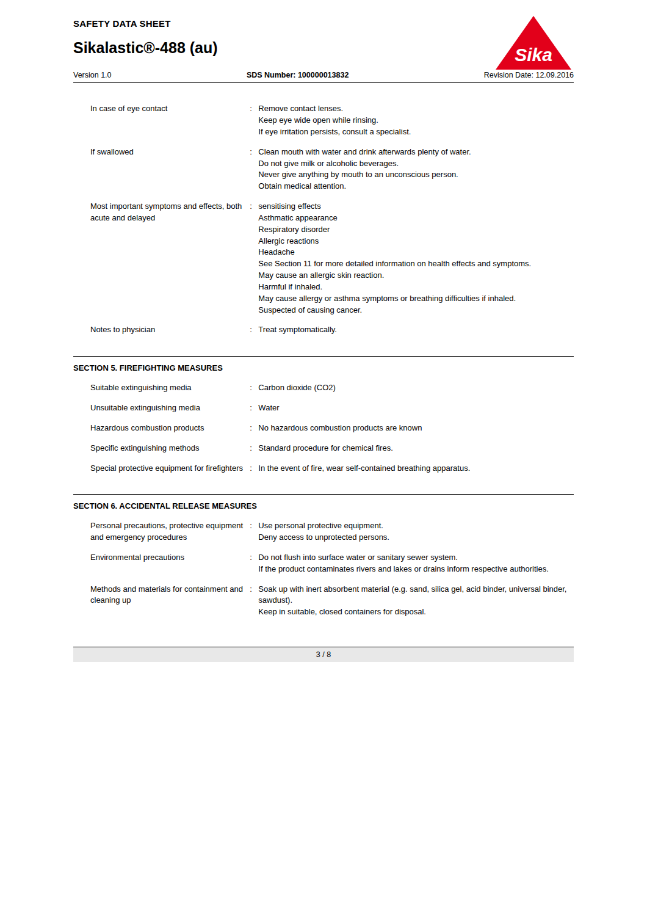Sika R
SAFETY DATA SHEET
Sikalastic®-488 (au)
Version 1.0 SDS Number: 100000013832 Revision Date: 12.09.2016
| In case of eye contact | : | Remove contact lenses. Keep eye wide open while rinsing. If eye irritation persists, consult a specialist. |
| If swallowed | : | Clean mouth with water and drink afterwards plenty of water. Do not give milk or alcoholic beverages. Never give anything by mouth to an unconscious person. Obtain medical attention. |
| Most important symptoms and effects, both acute and delayed | : | sensitising effects Asthmatic appearance Respiratory disorder Allergic reactions Headache See Section 11 for more detailed information on health effects and symptoms. May cause an allergic skin reaction. Harmful if inhaled. May cause allergy or asthma symptoms or breathing difficulties if inhaled. Suspected of causing cancer. |
| Notes to physician | : | Treat symptomatically. |
SECTION 5. FIREFIGHTING MEASURES
| Suitable extinguishing media | : | Carbon dioxide (CO2) |
| Unsuitable extinguishing media | : | Water |
| Hazardous combustion products | : | No hazardous combustion products are known |
| Specific extinguishing methods | : | Standard procedure for chemical fires. |
| Special protective equipment for firefighters | : | In the event of fire, wear self-contained breathing apparatus. |
SECTION 6. ACCIDENTAL RELEASE MEASURES
| Personal precautions, protective equipment and emergency procedures | : | Use personal protective equipment. Deny access to unprotected persons. |
| Environmental precautions | : | Do not flush into surface water or sanitary sewer system. If the product contaminates rivers and lakes or drains inform respective authorities. |
| Methods and materials for containment and cleaning up | : | Soak up with inert absorbent material (e.g. sand, silica gel, acid binder, universal binder, sawdust). Keep in suitable, closed containers for disposal. |
3 / 8